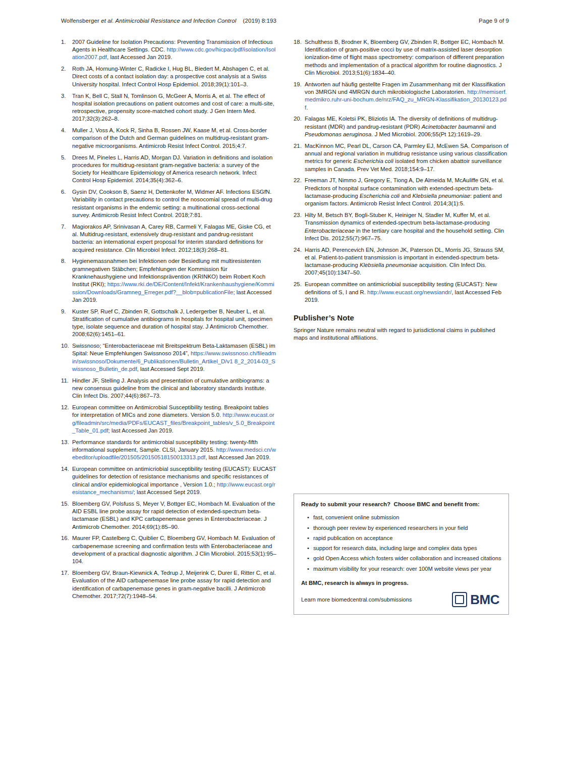Wolfensberger et al. Antimicrobial Resistance and Infection Control (2019) 8:193
Page 9 of 9
2007 Guideline for Isolation Precautions: Preventing Transmission of Infectious Agents in Healthcare Settings. CDC. http://www.cdc.gov/hicpac/pdf/isolation/Isolation2007.pdf, last Accessed Jan 2019.
Roth JA, Hornung-Winter C, Radicke I, Hug BL, Biedert M, Abshagen C, et al. Direct costs of a contact isolation day: a prospective cost analysis at a Swiss University hospital. Infect Control Hosp Epidemiol. 2018;39(1):101–3.
Tran K, Bell C, Stall N, Tomlinson G, McGeer A, Morris A, et al. The effect of hospital isolation precautions on patient outcomes and cost of care: a multi-site, retrospective, propensity score-matched cohort study. J Gen Intern Med. 2017;32(3):262–8.
Muller J, Voss A, Kock R, Sinha B, Rossen JW, Kaase M, et al. Cross-border comparison of the Dutch and German guidelines on multidrug-resistant gram-negative microorganisms. Antimicrob Resist Infect Control. 2015;4:7.
Drees M, Pineles L, Harris AD, Morgan DJ. Variation in definitions and isolation procedures for multidrug-resistant gram-negative bacteria: a survey of the Society for Healthcare Epidemiology of America research network. Infect Control Hosp Epidemiol. 2014;35(4):362–6.
Gysin DV, Cookson B, Saenz H, Dettenkofer M, Widmer AF. Infections ESGfN. Variability in contact precautions to control the nosocomial spread of multi-drug resistant organisms in the endemic setting: a multinational cross-sectional survey. Antimicrob Resist Infect Control. 2018;7:81.
Magiorakos AP, Srinivasan A, Carey RB, Carmeli Y, Falagas ME, Giske CG, et al. Multidrug-resistant, extensively drug-resistant and pandrug-resistant bacteria: an international expert proposal for interim standard definitions for acquired resistance. Clin Microbiol Infect. 2012;18(3):268–81.
Hygienemassnahmen bei Infektionen oder Besiedlung mit multiresistenten gramnegativen Stäbchen; Empfehlungen der Kommission für Kranknehaushygiene und Infektionsprävention (KRINKO) beim Robert Koch Institut (RKI); https://www.rki.de/DE/Content/Infekt/Krankenhaushygiene/Kommission/Downloads/Gramneg_Erreger.pdf?__blob=publicationFile; last Accessed Jan 2019.
Kuster SP, Ruef C, Zbinden R, Gottschalk J, Ledergerber B, Neuber L, et al. Stratification of cumulative antibiograms in hospitals for hospital unit, specimen type, isolate sequence and duration of hospital stay. J Antimicrob Chemother. 2008;62(6):1451–61.
Swissnoso; “Enterobacteriaceae mit Breitspektrum Beta-Laktamasen (ESBL) im Spital: Neue Empfehlungen Swissnoso 2014”, https://www.swissnoso.ch/fileadmin/swissnoso/Dokumente/6_Publikationen/Bulletin_Artikel_D/v1 8_2_2014-03_Swissnoso_Bulletin_de.pdf, last Accessed Sept 2019.
Hindler JF, Stelling J. Analysis and presentation of cumulative antibiograms: a new consensus guideline from the clinical and laboratory standards institute. Clin Infect Dis. 2007;44(6):867–73.
European committee on Antimicrobial Susceptibility testing. Breakpoint tables for interpretation of MICs and zone diameters. Version 5.0. http://www.eucast.org/fileadmin/src/media/PDFs/EUCAST_files/Breakpoint_tables/v_5.0_Breakpoint_Table_01.pdf; last Accessed Jan 2019.
Performance standards for antimicrobial susceptibility testing: twenty-fifth informational supplement, Sample. CLSI, January 2015. http://www.medsci.cn/webeditor/uploadfile/201505/20150518150013313.pdf, last Accessed Jan 2019.
European committee on antimicriobial susceptibility testing (EUCAST): EUCAST guidelines for detection of resistance mechanisms and specific resistances of clinical and/or epidemiological importance , Version 1.0.; http://www.eucast.org/resistance_mechanisms/; last Accessed Sept 2019.
Bloemberg GV, Polsfuss S, Meyer V, Bottger EC, Hombach M. Evaluation of the AID ESBL line probe assay for rapid detection of extended-spectrum beta-lactamase (ESBL) and KPC carbapenemase genes in Enterobacteriaceae. J Antimicrob Chemother. 2014;69(1):85–90.
Maurer FP, Castelberg C, Quiblier C, Bloemberg GV, Hombach M. Evaluation of carbapenemase screening and confirmation tests with Enterobacteriaceae and development of a practical diagnostic algorithm. J Clin Microbiol. 2015;53(1):95–104.
Bloemberg GV, Braun-Kiewnick A, Tedrup J, Meijerink C, Durer E, Ritter C, et al. Evaluation of the AID carbapenemase line probe assay for rapid detection and identification of carbapenemase genes in gram-negative bacilli. J Antimicrob Chemother. 2017;72(7):1948–54.
Schulthess B, Brodner K, Bloemberg GV, Zbinden R, Bottger EC, Hombach M. Identification of gram-positive cocci by use of matrix-assisted laser desorption ionization-time of flight mass spectrometry: comparison of different preparation methods and implementation of a practical algorithm for routine diagnostics. J Clin Microbiol. 2013;51(6):1834–40.
Antworten auf häufig gestellte Fragen im Zusammenhang mit der Klassifikation von 3MRGN und 4MRGN durch mikrobiologische Laboratorien. http://memiserf.medmikro.ruhr-uni-bochum.de/nrz/FAQ_zu_MRGN-Klassifikation_20130123.pdf.
Falagas ME, Koletsi PK, Bliziotis IA. The diversity of definitions of multidrug-resistant (MDR) and pandrug-resistant (PDR) Acinetobacter baumannii and Pseudomonas aeruginosa. J Med Microbiol. 2006;55(Pt 12):1619–29.
MacKinnon MC, Pearl DL, Carson CA, Parmley EJ, McEwen SA. Comparison of annual and regional variation in multidrug resistance using various classification metrics for generic Escherichia coli isolated from chicken abattoir surveillance samples in Canada. Prev Vet Med. 2018;154:9–17.
Freeman JT, Nimmo J, Gregory E, Tiong A, De Almeida M, McAuliffe GN, et al. Predictors of hospital surface contamination with extended-spectrum beta-lactamase-producing Escherichia coli and Klebsiella pneumoniae: patient and organism factors. Antimicrob Resist Infect Control. 2014;3(1):5.
Hilty M, Betsch BY, Bogli-Stuber K, Heiniger N, Stadler M, Kuffer M, et al. Transmission dynamics of extended-spectrum beta-lactamase-producing Enterobacteriaceae in the tertiary care hospital and the household setting. Clin Infect Dis. 2012;55(7):967–75.
Harris AD, Perencevich EN, Johnson JK, Paterson DL, Morris JG, Strauss SM, et al. Patient-to-patient transmission is important in extended-spectrum beta-lactamase-producing Klebsiella pneumoniae acquisition. Clin Infect Dis. 2007;45(10):1347–50.
European committee on antimicriobial susceptibility testing (EUCAST): New definitions of S, I and R. http://www.eucast.org/newsiandr/, last Accessed Feb 2019.
Publisher’s Note
Springer Nature remains neutral with regard to jurisdictional claims in published maps and institutional affiliations.
Ready to submit your research? Choose BMC and benefit from:
fast, convenient online submission
thorough peer review by experienced researchers in your field
rapid publication on acceptance
support for research data, including large and complex data types
gold Open Access which fosters wider collaboration and increased citations
maximum visibility for your research: over 100M website views per year
At BMC, research is always in progress.
Learn more biomedcentral.com/submissions
BMC